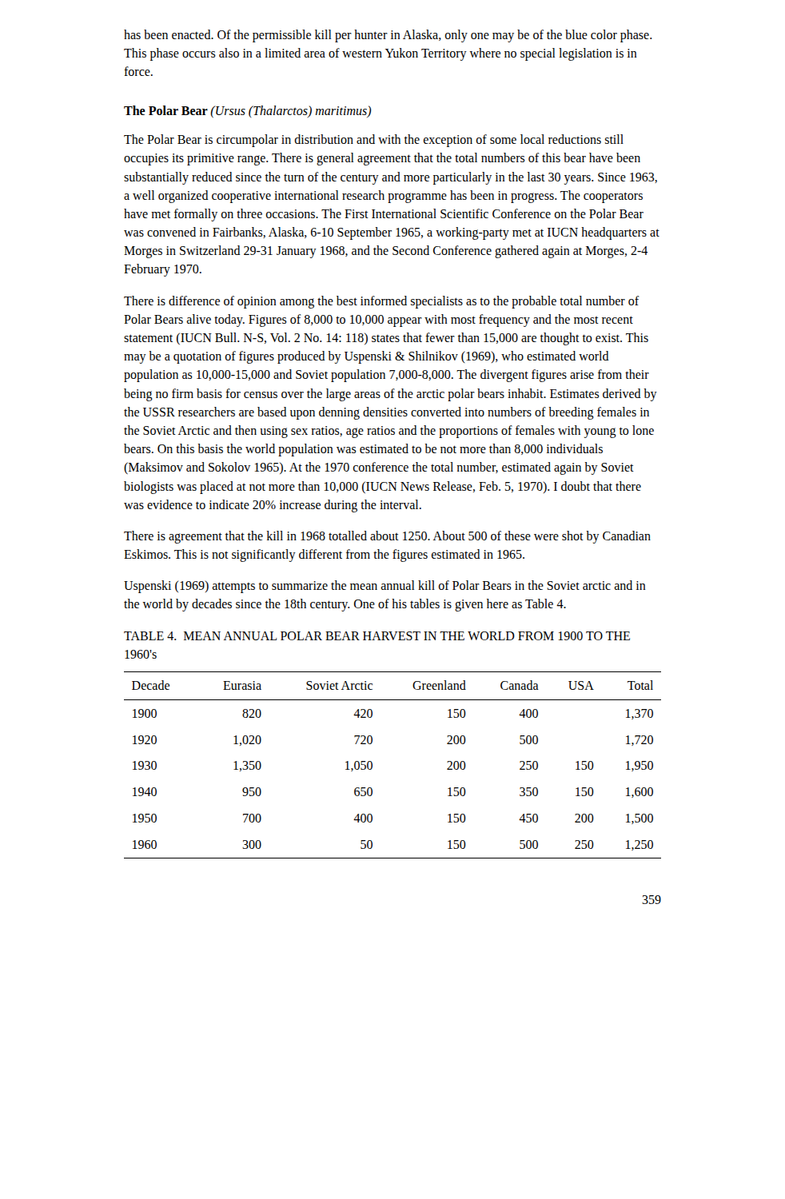has been enacted. Of the permissible kill per hunter in Alaska, only one may be of the blue color phase. This phase occurs also in a limited area of western Yukon Territory where no special legislation is in force.
The Polar Bear (Ursus (Thalarctos) maritimus)
The Polar Bear is circumpolar in distribution and with the exception of some local reductions still occupies its primitive range. There is general agreement that the total numbers of this bear have been substantially reduced since the turn of the century and more particularly in the last 30 years. Since 1963, a well organized cooperative international research programme has been in progress. The cooperators have met formally on three occasions. The First International Scientific Conference on the Polar Bear was convened in Fairbanks, Alaska, 6-10 September 1965, a working-party met at IUCN headquarters at Morges in Switzerland 29-31 January 1968, and the Second Conference gathered again at Morges, 2-4 February 1970.
There is difference of opinion among the best informed specialists as to the probable total number of Polar Bears alive today. Figures of 8,000 to 10,000 appear with most frequency and the most recent statement (IUCN Bull. N-S, Vol. 2 No. 14: 118) states that fewer than 15,000 are thought to exist. This may be a quotation of figures produced by Uspenski & Shilnikov (1969), who estimated world population as 10,000-15,000 and Soviet population 7,000-8,000. The divergent figures arise from their being no firm basis for census over the large areas of the arctic polar bears inhabit. Estimates derived by the USSR researchers are based upon denning densities converted into numbers of breeding females in the Soviet Arctic and then using sex ratios, age ratios and the proportions of females with young to lone bears. On this basis the world population was estimated to be not more than 8,000 individuals (Maksimov and Sokolov 1965). At the 1970 conference the total number, estimated again by Soviet biologists was placed at not more than 10,000 (IUCN News Release, Feb. 5, 1970). I doubt that there was evidence to indicate 20% increase during the interval.
There is agreement that the kill in 1968 totalled about 1250. About 500 of these were shot by Canadian Eskimos. This is not significantly different from the figures estimated in 1965.
Uspenski (1969) attempts to summarize the mean annual kill of Polar Bears in the Soviet arctic and in the world by decades since the 18th century. One of his tables is given here as Table 4.
TABLE 4. MEAN ANNUAL POLAR BEAR HARVEST IN THE WORLD FROM 1900 TO THE 1960's
| Decade | Eurasia | Soviet Arctic | Greenland | Canada | USA | Total |
| --- | --- | --- | --- | --- | --- | --- |
| 1900 | 820 | 420 | 150 | 400 | | 1,370 |
| 1920 | 1,020 | 720 | 200 | 500 | | 1,720 |
| 1930 | 1,350 | 1,050 | 200 | 250 | 150 | 1,950 |
| 1940 | 950 | 650 | 150 | 350 | 150 | 1,600 |
| 1950 | 700 | 400 | 150 | 450 | 200 | 1,500 |
| 1960 | 300 | 50 | 150 | 500 | 250 | 1,250 |
359